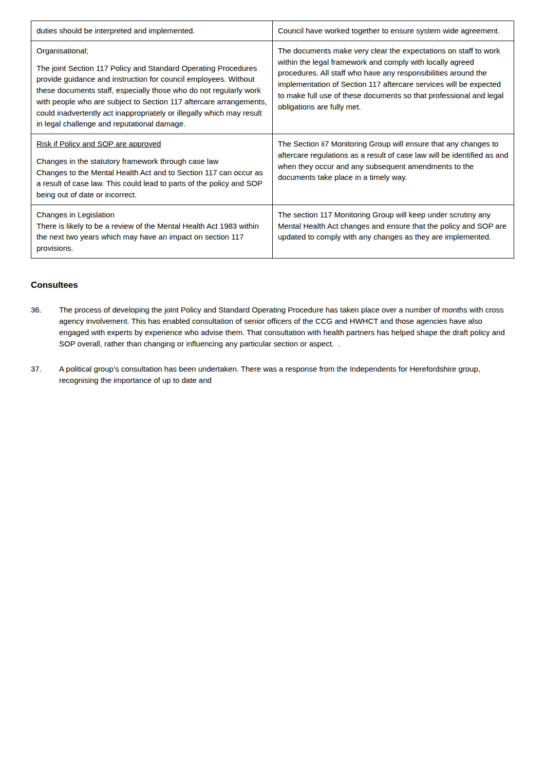| duties should be interpreted and implemented. | Council have worked together to ensure system wide agreement. |
| Organisational; The joint Section 117 Policy and Standard Operating Procedures provide guidance and instruction for council employees. Without these documents staff, especially those who do not regularly work with people who are subject to Section 117 aftercare arrangements, could inadvertently act inappropriately or illegally which may result in legal challenge and reputational damage. | The documents make very clear the expectations on staff to work within the legal framework and comply with locally agreed procedures. All staff who have any responsibilities around the implementation of Section 117 aftercare services will be expected to make full use of these documents so that professional and legal obligations are fully met. |
| Risk if Policy and SOP are approved Changes in the statutory framework through case law Changes to the Mental Health Act and to Section 117 can occur as a result of case law. This could lead to parts of the policy and SOP being out of date or incorrect. | The Section ii7 Monitoring Group will ensure that any changes to aftercare regulations as a result of case law will be identified as and when they occur and any subsequent amendments to the documents take place in a timely way. |
| Changes in Legislation There is likely to be a review of the Mental Health Act 1983 within the next two years which may have an impact on section 117 provisions. | The section 117 Monitoring Group will keep under scrutiny any Mental Health Act changes and ensure that the policy and SOP are updated to comply with any changes as they are implemented. |
Consultees
36. The process of developing the joint Policy and Standard Operating Procedure has taken place over a number of months with cross agency involvement. This has enabled consultation of senior officers of the CCG and HWHCT and those agencies have also engaged with experts by experience who advise them. That consultation with health partners has helped shape the draft policy and SOP overall, rather than changing or influencing any particular section or aspect. .
37. A political group’s consultation has been undertaken. There was a response from the Independents for Herefordshire group, recognising the importance of up to date and